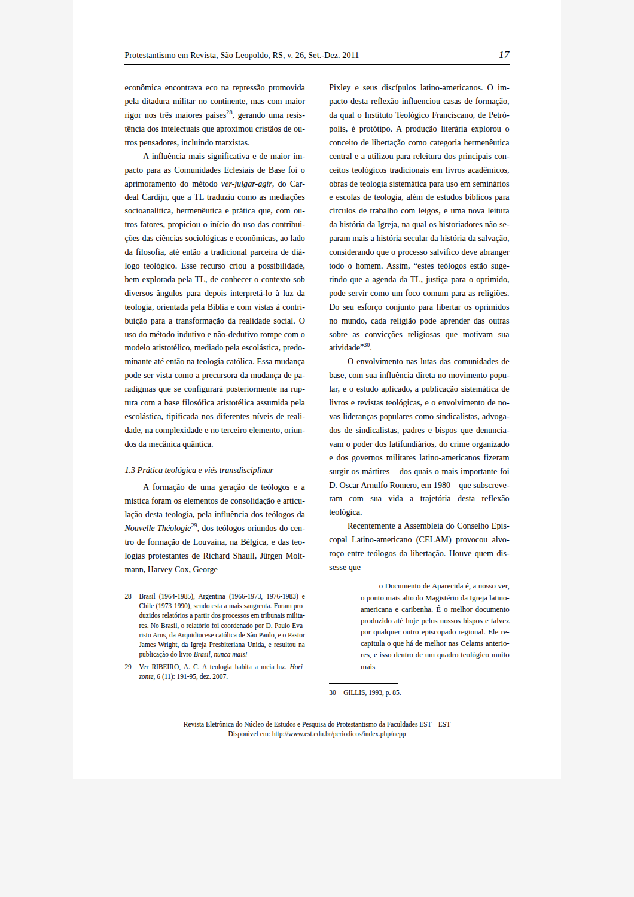Protestantismo em Revista, São Leopoldo, RS, v. 26, Set.-Dez. 2011 17
econômica encontrava eco na repressão promovida pela ditadura militar no continente, mas com maior rigor nos três maiores países28, gerando uma resistência dos intelectuais que aproximou cristãos de outros pensadores, incluindo marxistas.
A influência mais significativa e de maior impacto para as Comunidades Eclesiais de Base foi o aprimoramento do método ver-julgar-agir, do Cardeal Cardijn, que a TL traduziu como as mediações socioanalítica, hermenêutica e prática que, com outros fatores, propiciou o início do uso das contribuições das ciências sociológicas e econômicas, ao lado da filosofia, até então a tradicional parceira de diálogo teológico. Esse recurso criou a possibilidade, bem explorada pela TL, de conhecer o contexto sob diversos ângulos para depois interpretá-lo à luz da teologia, orientada pela Bíblia e com vistas à contribuição para a transformação da realidade social. O uso do método indutivo e não-dedutivo rompe com o modelo aristotélico, mediado pela escolástica, predominante até então na teologia católica. Essa mudança pode ser vista como a precursora da mudança de paradigmas que se configurará posteriormente na ruptura com a base filosófica aristotélica assumida pela escolástica, tipificada nos diferentes níveis de realidade, na complexidade e no terceiro elemento, oriundos da mecânica quântica.
1.3 Prática teológica e viés transdisciplinar
A formação de uma geração de teólogos e a mística foram os elementos de consolidação e articulação desta teologia, pela influência dos teólogos da Nouvelle Théologie29, dos teólogos oriundos do centro de formação de Louvaina, na Bélgica, e das teologias protestantes de Richard Shaull, Jürgen Moltmann, Harvey Cox, George
28 Brasil (1964-1985), Argentina (1966-1973, 1976-1983) e Chile (1973-1990), sendo esta a mais sangrenta. Foram produzidos relatórios a partir dos processos em tribunais militares. No Brasil, o relatório foi coordenado por D. Paulo Evaristo Arns, da Arquidiocese católica de São Paulo, e o Pastor James Wright, da Igreja Presbiteriana Unida, e resultou na publicação do livro Brasil, nunca mais!
29 Ver RIBEIRO, A. C. A teologia habita a meia-luz. Horizonte, 6 (11): 191-95, dez. 2007.
Pixley e seus discípulos latino-americanos. O impacto desta reflexão influenciou casas de formação, da qual o Instituto Teológico Franciscano, de Petrópolis, é protótipo. A produção literária explorou o conceito de libertação como categoria hermenêutica central e a utilizou para releitura dos principais conceitos teológicos tradicionais em livros acadêmicos, obras de teologia sistemática para uso em seminários e escolas de teologia, além de estudos bíblicos para círculos de trabalho com leigos, e uma nova leitura da história da Igreja, na qual os historiadores não separam mais a história secular da história da salvação, considerando que o processo salvífico deve abranger todo o homem. Assim, “estes teólogos estão sugerindo que a agenda da TL, justiça para o oprimido, pode servir como um foco comum para as religiões. Do seu esforço conjunto para libertar os oprimidos no mundo, cada religião pode aprender das outras sobre as convicções religiosas que motivam sua atividade”30.
O envolvimento nas lutas das comunidades de base, com sua influência direta no movimento popular, e o estudo aplicado, a publicação sistemática de livros e revistas teológicas, e o envolvimento de novas lideranças populares como sindicalistas, advogados de sindicalistas, padres e bispos que denunciavam o poder dos latifundiários, do crime organizado e dos governos militares latino-americanos fizeram surgir os mártires – dos quais o mais importante foi D. Oscar Arnulfo Romero, em 1980 – que subscreveram com sua vida a trajetória desta reflexão teológica.
Recentemente a Assembleia do Conselho Episcopal Latino-americano (CELAM) provocou alvoroço entre teólogos da libertação. Houve quem dissesse que
o Documento de Aparecida é, a nosso ver, o ponto mais alto do Magistério da Igreja latino-americana e caribenha. É o melhor documento produzido até hoje pelos nossos bispos e talvez por qualquer outro episcopado regional. Ele recapitula o que há de melhor nas Celams anteriores, e isso dentro de um quadro teológico muito mais
30 GILLIS, 1993, p. 85.
Revista Eletrônica do Núcleo de Estudos e Pesquisa do Protestantismo da Faculdades EST – EST
Disponível em: http://www.est.edu.br/periodicos/index.php/nepp